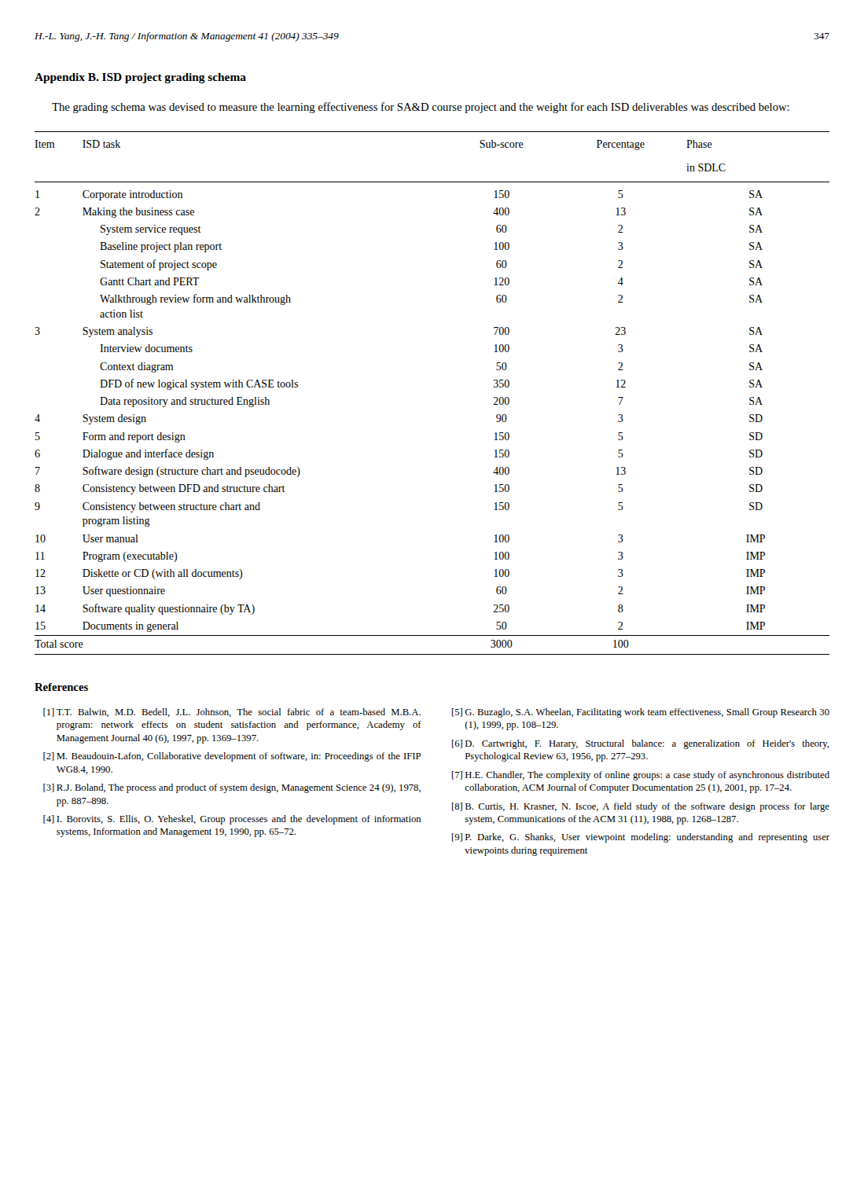H.-L. Yang, J.-H. Tang / Information & Management 41 (2004) 335–349 347
Appendix B. ISD project grading schema
The grading schema was devised to measure the learning effectiveness for SA&D course project and the weight for each ISD deliverables was described below:
| Item | ISD task | Sub-score | Percentage | Phase |
| --- | --- | --- | --- | --- |
| | | | | in SDLC |
| 1 | Corporate introduction | 150 | 5 | SA |
| 2 | Making the business case | 400 | 13 | SA |
| | System service request | 60 | 2 | SA |
| | Baseline project plan report | 100 | 3 | SA |
| | Statement of project scope | 60 | 2 | SA |
| | Gantt Chart and PERT | 120 | 4 | SA |
| | Walkthrough review form and walkthrough action list | 60 | 2 | SA |
| 3 | System analysis | 700 | 23 | SA |
| | Interview documents | 100 | 3 | SA |
| | Context diagram | 50 | 2 | SA |
| | DFD of new logical system with CASE tools | 350 | 12 | SA |
| | Data repository and structured English | 200 | 7 | SA |
| 4 | System design | 90 | 3 | SD |
| 5 | Form and report design | 150 | 5 | SD |
| 6 | Dialogue and interface design | 150 | 5 | SD |
| 7 | Software design (structure chart and pseudocode) | 400 | 13 | SD |
| 8 | Consistency between DFD and structure chart | 150 | 5 | SD |
| 9 | Consistency between structure chart and program listing | 150 | 5 | SD |
| 10 | User manual | 100 | 3 | IMP |
| 11 | Program (executable) | 100 | 3 | IMP |
| 12 | Diskette or CD (with all documents) | 100 | 3 | IMP |
| 13 | User questionnaire | 60 | 2 | IMP |
| 14 | Software quality questionnaire (by TA) | 250 | 8 | IMP |
| 15 | Documents in general | 50 | 2 | IMP |
| Total score | 3000 | 100 | |
References
[1] T.T. Balwin, M.D. Bedell, J.L. Johnson, The social fabric of a team-based M.B.A. program: network effects on student satisfaction and performance, Academy of Management Journal 40 (6), 1997, pp. 1369–1397.
[2] M. Beaudouin-Lafon, Collaborative development of software, in: Proceedings of the IFIP WG8.4, 1990.
[3] R.J. Boland, The process and product of system design, Management Science 24 (9), 1978, pp. 887–898.
[4] I. Borovits, S. Ellis, O. Yeheskel, Group processes and the development of information systems, Information and Management 19, 1990, pp. 65–72.
[5] G. Buzaglo, S.A. Wheelan, Facilitating work team effectiveness, Small Group Research 30 (1), 1999, pp. 108–129.
[6] D. Cartwright, F. Harary, Structural balance: a generalization of Heider's theory, Psychological Review 63, 1956, pp. 277–293.
[7] H.E. Chandler, The complexity of online groups: a case study of asynchronous distributed collaboration, ACM Journal of Computer Documentation 25 (1), 2001, pp. 17–24.
[8] B. Curtis, H. Krasner, N. Iscoe, A field study of the software design process for large system, Communications of the ACM 31 (11), 1988, pp. 1268–1287.
[9] P. Darke, G. Shanks, User viewpoint modeling: understanding and representing user viewpoints during requirement